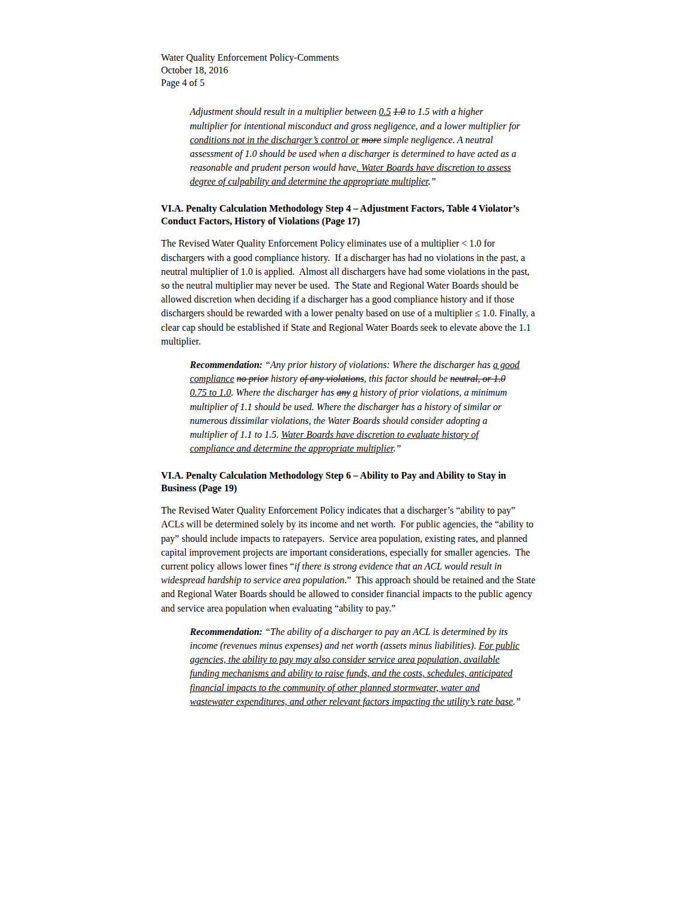Water Quality Enforcement Policy-Comments
October 18, 2016
Page 4 of 5
Adjustment should result in a multiplier between 0.5 1.0 to 1.5 with a higher multiplier for intentional misconduct and gross negligence, and a lower multiplier for conditions not in the discharger’s control or more simple negligence. A neutral assessment of 1.0 should be used when a discharger is determined to have acted as a reasonable and prudent person would have. Water Boards have discretion to assess degree of culpability and determine the appropriate multiplier.”
VI.A. Penalty Calculation Methodology Step 4 – Adjustment Factors, Table 4 Violator’s Conduct Factors, History of Violations (Page 17)
The Revised Water Quality Enforcement Policy eliminates use of a multiplier < 1.0 for dischargers with a good compliance history. If a discharger has had no violations in the past, a neutral multiplier of 1.0 is applied. Almost all dischargers have had some violations in the past, so the neutral multiplier may never be used. The State and Regional Water Boards should be allowed discretion when deciding if a discharger has a good compliance history and if those dischargers should be rewarded with a lower penalty based on use of a multiplier ≤ 1.0. Finally, a clear cap should be established if State and Regional Water Boards seek to elevate above the 1.1 multiplier.
Recommendation: “Any prior history of violations: Where the discharger has a good compliance no prior history of any violations, this factor should be neutral, or 1.0 0.75 to 1.0. Where the discharger has any a history of prior violations, a minimum multiplier of 1.1 should be used. Where the discharger has a history of similar or numerous dissimilar violations, the Water Boards should consider adopting a multiplier of 1.1 to 1.5. Water Boards have discretion to evaluate history of compliance and determine the appropriate multiplier.”
VI.A. Penalty Calculation Methodology Step 6 – Ability to Pay and Ability to Stay in Business (Page 19)
The Revised Water Quality Enforcement Policy indicates that a discharger’s “ability to pay” ACLs will be determined solely by its income and net worth. For public agencies, the “ability to pay” should include impacts to ratepayers. Service area population, existing rates, and planned capital improvement projects are important considerations, especially for smaller agencies. The current policy allows lower fines “if there is strong evidence that an ACL would result in widespread hardship to service area population.” This approach should be retained and the State and Regional Water Boards should be allowed to consider financial impacts to the public agency and service area population when evaluating “ability to pay.”
Recommendation: “The ability of a discharger to pay an ACL is determined by its income (revenues minus expenses) and net worth (assets minus liabilities). For public agencies, the ability to pay may also consider service area population, available funding mechanisms and ability to raise funds, and the costs, schedules, anticipated financial impacts to the community of other planned stormwater, water and wastewater expenditures, and other relevant factors impacting the utility’s rate base.”